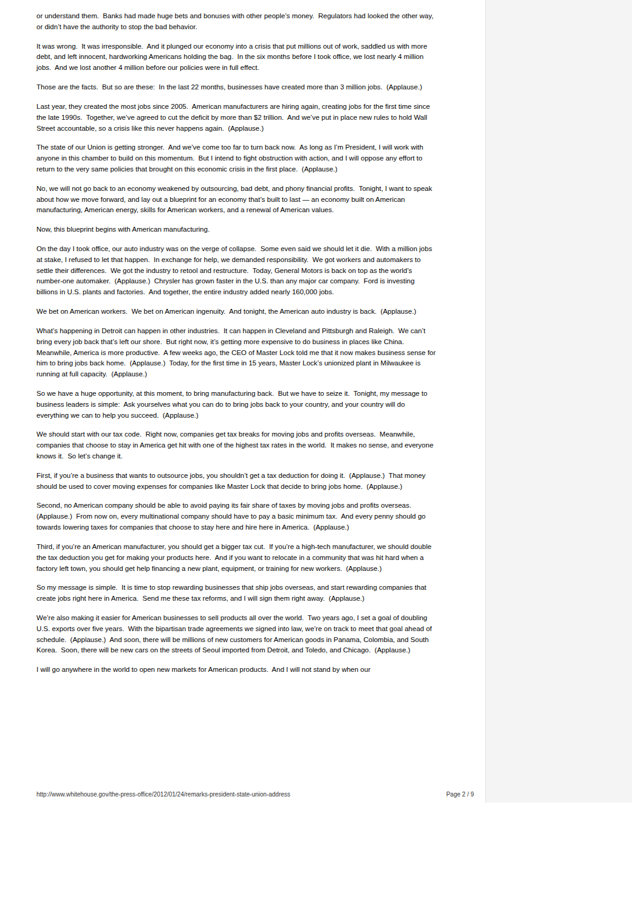or understand them. Banks had made huge bets and bonuses with other people’s money. Regulators had looked the other way, or didn’t have the authority to stop the bad behavior.
It was wrong. It was irresponsible. And it plunged our economy into a crisis that put millions out of work, saddled us with more debt, and left innocent, hardworking Americans holding the bag. In the six months before I took office, we lost nearly 4 million jobs. And we lost another 4 million before our policies were in full effect.
Those are the facts. But so are these: In the last 22 months, businesses have created more than 3 million jobs. (Applause.)
Last year, they created the most jobs since 2005. American manufacturers are hiring again, creating jobs for the first time since the late 1990s. Together, we’ve agreed to cut the deficit by more than $2 trillion. And we’ve put in place new rules to hold Wall Street accountable, so a crisis like this never happens again. (Applause.)
The state of our Union is getting stronger. And we’ve come too far to turn back now. As long as I’m President, I will work with anyone in this chamber to build on this momentum. But I intend to fight obstruction with action, and I will oppose any effort to return to the very same policies that brought on this economic crisis in the first place. (Applause.)
No, we will not go back to an economy weakened by outsourcing, bad debt, and phony financial profits. Tonight, I want to speak about how we move forward, and lay out a blueprint for an economy that’s built to last — an economy built on American manufacturing, American energy, skills for American workers, and a renewal of American values.
Now, this blueprint begins with American manufacturing.
On the day I took office, our auto industry was on the verge of collapse. Some even said we should let it die. With a million jobs at stake, I refused to let that happen. In exchange for help, we demanded responsibility. We got workers and automakers to settle their differences. We got the industry to retool and restructure. Today, General Motors is back on top as the world’s number-one automaker. (Applause.) Chrysler has grown faster in the U.S. than any major car company. Ford is investing billions in U.S. plants and factories. And together, the entire industry added nearly 160,000 jobs.
We bet on American workers. We bet on American ingenuity. And tonight, the American auto industry is back. (Applause.)
What’s happening in Detroit can happen in other industries. It can happen in Cleveland and Pittsburgh and Raleigh. We can’t bring every job back that’s left our shore. But right now, it’s getting more expensive to do business in places like China. Meanwhile, America is more productive. A few weeks ago, the CEO of Master Lock told me that it now makes business sense for him to bring jobs back home. (Applause.) Today, for the first time in 15 years, Master Lock’s unionized plant in Milwaukee is running at full capacity. (Applause.)
So we have a huge opportunity, at this moment, to bring manufacturing back. But we have to seize it. Tonight, my message to business leaders is simple: Ask yourselves what you can do to bring jobs back to your country, and your country will do everything we can to help you succeed. (Applause.)
We should start with our tax code. Right now, companies get tax breaks for moving jobs and profits overseas. Meanwhile, companies that choose to stay in America get hit with one of the highest tax rates in the world. It makes no sense, and everyone knows it. So let’s change it.
First, if you’re a business that wants to outsource jobs, you shouldn’t get a tax deduction for doing it. (Applause.) That money should be used to cover moving expenses for companies like Master Lock that decide to bring jobs home. (Applause.)
Second, no American company should be able to avoid paying its fair share of taxes by moving jobs and profits overseas. (Applause.) From now on, every multinational company should have to pay a basic minimum tax. And every penny should go towards lowering taxes for companies that choose to stay here and hire here in America. (Applause.)
Third, if you’re an American manufacturer, you should get a bigger tax cut. If you’re a high-tech manufacturer, we should double the tax deduction you get for making your products here. And if you want to relocate in a community that was hit hard when a factory left town, you should get help financing a new plant, equipment, or training for new workers. (Applause.)
So my message is simple. It is time to stop rewarding businesses that ship jobs overseas, and start rewarding companies that create jobs right here in America. Send me these tax reforms, and I will sign them right away. (Applause.)
We’re also making it easier for American businesses to sell products all over the world. Two years ago, I set a goal of doubling U.S. exports over five years. With the bipartisan trade agreements we signed into law, we’re on track to meet that goal ahead of schedule. (Applause.) And soon, there will be millions of new customers for American goods in Panama, Colombia, and South Korea. Soon, there will be new cars on the streets of Seoul imported from Detroit, and Toledo, and Chicago. (Applause.)
I will go anywhere in the world to open new markets for American products. And I will not stand by when our
http://www.whitehouse.gov/the-press-office/2012/01/24/remarks-president-state-union-address Page 2 / 9